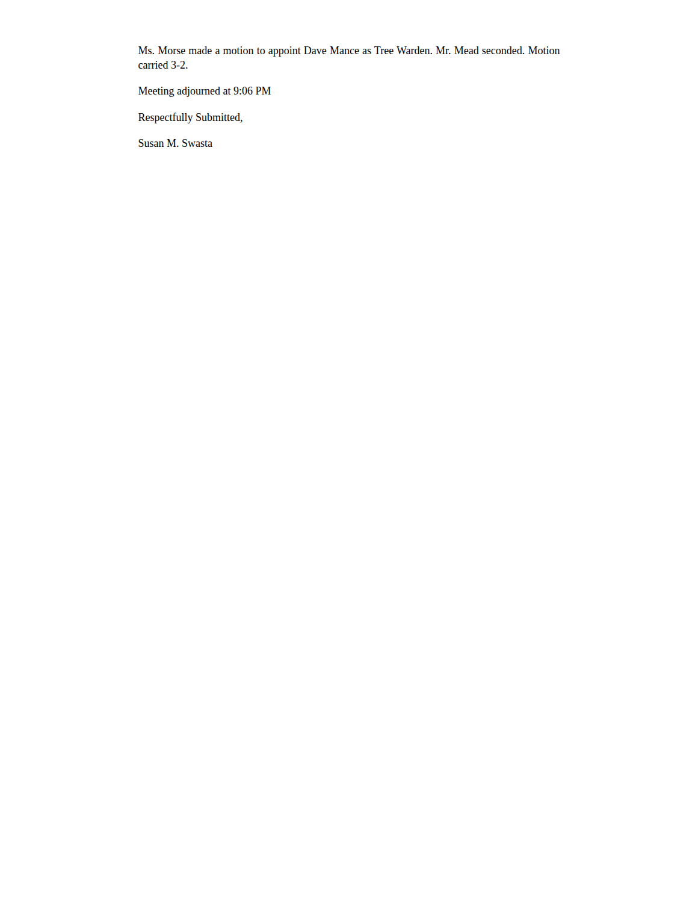Ms. Morse made a motion to appoint Dave Mance as Tree Warden. Mr. Mead seconded. Motion carried 3-2.
Meeting adjourned at 9:06 PM
Respectfully Submitted,
Susan M. Swasta